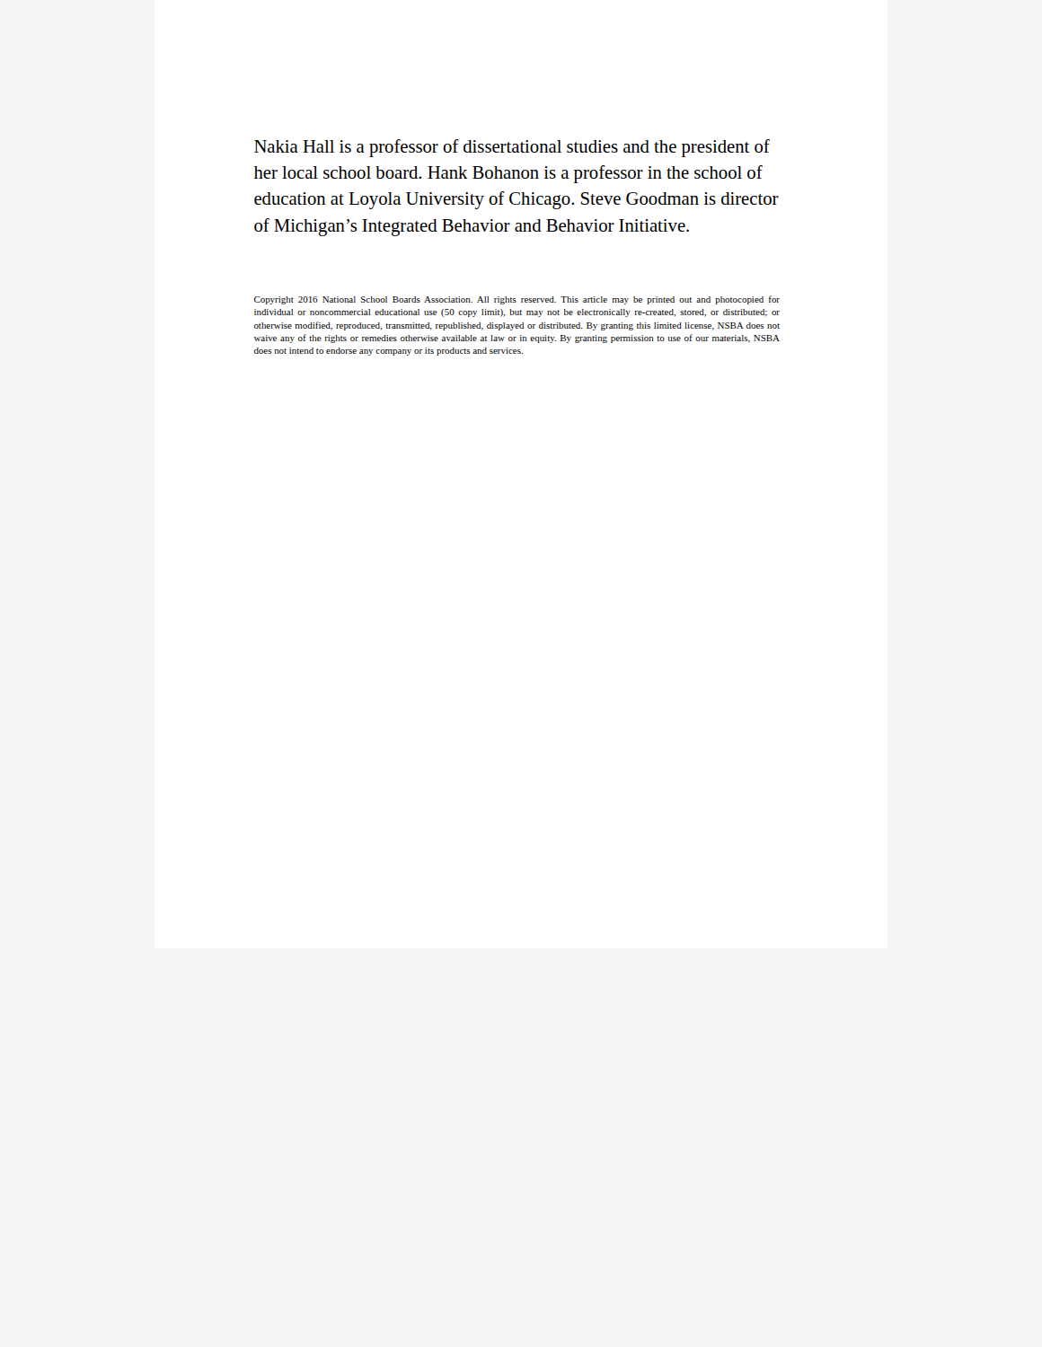Nakia Hall is a professor of dissertational studies and the president of her local school board. Hank Bohanon is a professor in the school of education at Loyola University of Chicago. Steve Goodman is director of Michigan’s Integrated Behavior and Behavior Initiative.
Copyright 2016 National School Boards Association. All rights reserved. This article may be printed out and photocopied for individual or noncommercial educational use (50 copy limit), but may not be electronically re-created, stored, or distributed; or otherwise modified, reproduced, transmitted, republished, displayed or distributed. By granting this limited license, NSBA does not waive any of the rights or remedies otherwise available at law or in equity. By granting permission to use of our materials, NSBA does not intend to endorse any company or its products and services.